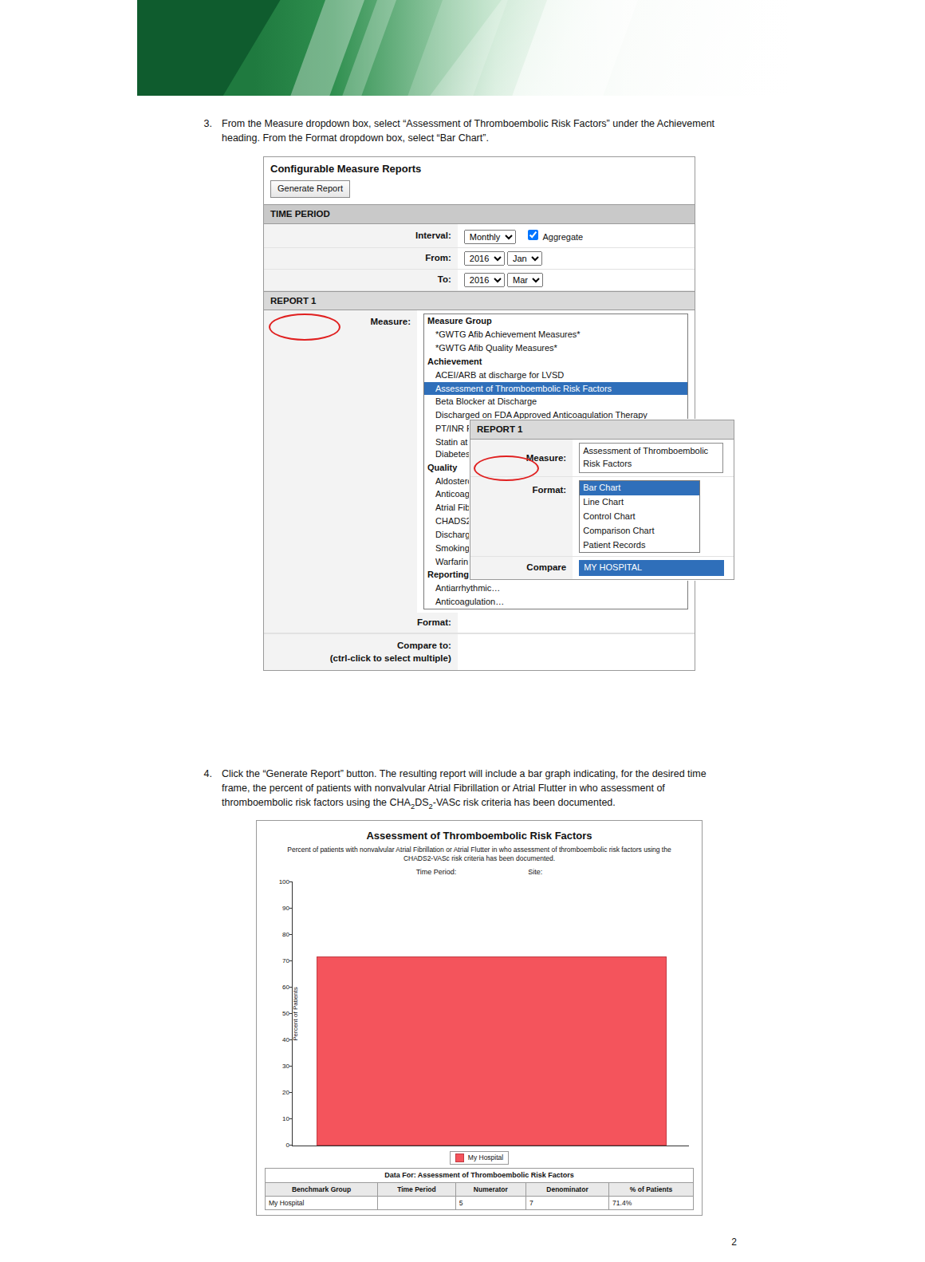3. From the Measure dropdown box, select “Assessment of Thromboembolic Risk Factors” under the Achievement heading. From the Format dropdown box, select “Bar Chart”.
Configurable Measure Reports
Generate Report
TIME PERIOD
Interval:
Monthly Aggregate
From:
2016 Jan
To:
2016 Mar
REPORT 1
Measure:
Measure Group
*GWTG Afib Achievement Measures*
*GWTG Afib Quality Measures*
Achievement
ACEI/ARB at discharge for LVSD
Assessment of Thromboembolic Risk Factors
Beta Blocker at Discharge
Discharged on FDA Approved Anticoagulation Therapy
PT/INR Planned Follow-up (for patients discharged on Warfarin)
Statin at Discharge in AF Patients with CAD, CVA/TIA, PVD, or Diabetes
Quality
Aldosterone An…
Anticoagulation…
Atrial Fibrillatio…
CHADS2-VASc…
Discharge Hea…
Smoking Cessa…
Warfarin at Dis…
Reporting
Antiarrhythmic…
Anticoagulation…
Format:
Compare to:
(ctrl-click to select multiple)
REPORT 1
Measure:
Assessment of Thromboembolic Risk Factors
Format:
Bar Chart
Line Chart
Control Chart
Comparison Chart
Patient Records
Compare
MY HOSPITAL
4. Click the “Generate Report” button. The resulting report will include a bar graph indicating, for the desired time frame, the percent of patients with nonvalvular Atrial Fibrillation or Atrial Flutter in who assessment of thromboembolic risk factors using the CHA2DS2-VASc risk criteria has been documented.
Assessment of Thromboembolic Risk Factors
Percent of patients with nonvalvular Atrial Fibrillation or Atrial Flutter in who assessment of thromboembolic risk factors using the CHADS2-VASc risk criteria has been documented.
Time Period:
Site:
Percent of Patients
0
10
20
30
40
50
60
70
80
90
100
My Hospital
Data For: Assessment of Thromboembolic Risk Factors
| Benchmark Group | Time Period | Numerator | Denominator | % of Patients |
| --- | --- | --- | --- | --- |
| My Hospital | | 5 | 7 | 71.4% |
2